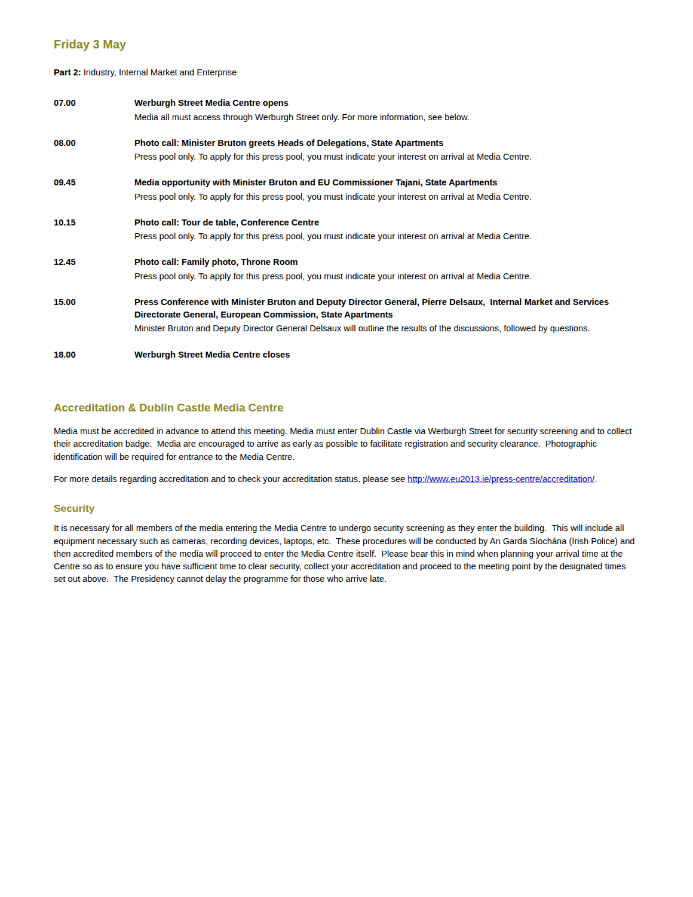Friday 3 May
Part 2: Industry, Internal Market and Enterprise
| 07.00 | Werburgh Street Media Centre opens Media all must access through Werburgh Street only. For more information, see below. |
| 08.00 | Photo call: Minister Bruton greets Heads of Delegations, State Apartments Press pool only. To apply for this press pool, you must indicate your interest on arrival at Media Centre. |
| 09.45 | Media opportunity with Minister Bruton and EU Commissioner Tajani, State Apartments Press pool only. To apply for this press pool, you must indicate your interest on arrival at Media Centre. |
| 10.15 | Photo call: Tour de table, Conference Centre Press pool only. To apply for this press pool, you must indicate your interest on arrival at Media Centre. |
| 12.45 | Photo call: Family photo, Throne Room Press pool only. To apply for this press pool, you must indicate your interest on arrival at Media Centre. |
| 15.00 | Press Conference with Minister Bruton and Deputy Director General, Pierre Delsaux, Internal Market and Services Directorate General, European Commission, State Apartments Minister Bruton and Deputy Director General Delsaux will outline the results of the discussions, followed by questions. |
| 18.00 | Werburgh Street Media Centre closes |
Accreditation & Dublin Castle Media Centre
Media must be accredited in advance to attend this meeting. Media must enter Dublin Castle via Werburgh Street for security screening and to collect their accreditation badge. Media are encouraged to arrive as early as possible to facilitate registration and security clearance. Photographic identification will be required for entrance to the Media Centre.
For more details regarding accreditation and to check your accreditation status, please see http://www.eu2013.ie/press-centre/accreditation/.
Security
It is necessary for all members of the media entering the Media Centre to undergo security screening as they enter the building. This will include all equipment necessary such as cameras, recording devices, laptops, etc. These procedures will be conducted by An Garda Síochána (Irish Police) and then accredited members of the media will proceed to enter the Media Centre itself. Please bear this in mind when planning your arrival time at the Centre so as to ensure you have sufficient time to clear security, collect your accreditation and proceed to the meeting point by the designated times set out above. The Presidency cannot delay the programme for those who arrive late.